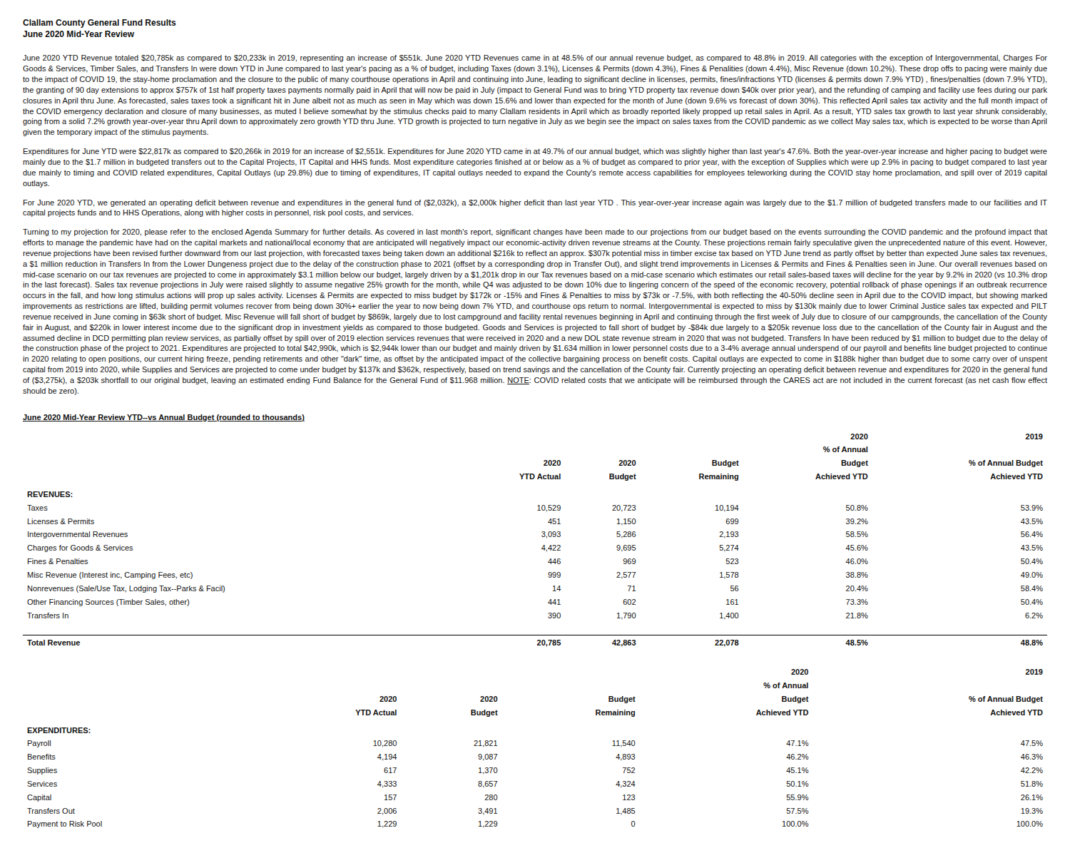Clallam County General Fund Results
June 2020 Mid-Year Review
June 2020 YTD Revenue totaled $20,785k as compared to $20,233k in 2019, representing an increase of $551k. June 2020 YTD Revenues came in at 48.5% of our annual revenue budget, as compared to 48.8% in 2019. All categories with the exception of Intergovernmental, Charges For Goods & Services, Timber Sales, and Transfers In were down YTD in June compared to last year's pacing as a % of budget, including Taxes (down 3.1%), Licenses & Permits (down 4.3%), Fines & Penalities (down 4.4%), Misc Revenue (down 10.2%). These drop offs to pacing were mainly due to the impact of COVID 19, the stay-home proclamation and the closure to the public of many courthouse operations in April and continuing into June, leading to significant decline in licenses, permits, fines/infractions YTD (licenses & permits down 7.9% YTD) , fines/penalties (down 7.9% YTD), the granting of 90 day extensions to approx $757k of 1st half property taxes payments normally paid in April that will now be paid in July (impact to General Fund was to bring YTD property tax revenue down $40k over prior year), and the refunding of camping and facility use fees during our park closures in April thru June. As forecasted, sales taxes took a significant hit in June albeit not as much as seen in May which was down 15.6% and lower than expected for the month of June (down 9.6% vs forecast of down 30%). This reflected April sales tax activity and the full month impact of the COVID emergency declaration and closure of many businesses, as muted I believe somewhat by the stimulus checks paid to many Clallam residents in April which as broadly reported likely propped up retail sales in April. As a result, YTD sales tax growth to last year shrunk considerably, going from a solid 7.2% growth year-over-year thru April down to approximately zero growth YTD thru June. YTD growth is projected to turn negative in July as we begin see the impact on sales taxes from the COVID pandemic as we collect May sales tax, which is expected to be worse than April given the temporary impact of the stimulus payments.
Expenditures for June YTD were $22,817k as compared to $20,266k in 2019 for an increase of $2,551k. Expenditures for June 2020 YTD came in at 49.7% of our annual budget, which was slightly higher than last year's 47.6%. Both the year-over-year increase and higher pacing to budget were mainly due to the $1.7 million in budgeted transfers out to the Capital Projects, IT Capital and HHS funds. Most expenditure categories finished at or below as a % of budget as compared to prior year, with the exception of Supplies which were up 2.9% in pacing to budget compared to last year due mainly to timing and COVID related expenditures, Capital Outlays (up 29.8%) due to timing of expenditures, IT capital outlays needed to expand the County's remote access capabilities for employees teleworking during the COVID stay home proclamation, and spill over of 2019 capital outlays.
For June 2020 YTD, we generated an operating deficit between revenue and expenditures in the general fund of ($2,032k), a $2,000k higher deficit than last year YTD . This year-over-year increase again was largely due to the $1.7 million of budgeted transfers made to our facilities and IT capital projects funds and to HHS Operations, along with higher costs in personnel, risk pool costs, and services.
Turning to my projection for 2020, please refer to the enclosed Agenda Summary for further details. As covered in last month's report, significant changes have been made to our projections from our budget based on the events surrounding the COVID pandemic and the profound impact that efforts to manage the pandemic have had on the capital markets and national/local economy that are anticipated will negatively impact our economic-activity driven revenue streams at the County. These projections remain fairly speculative given the unprecedented nature of this event. However, revenue projections have been revised further downward from our last projection, with forecasted taxes being taken down an additional $216k to reflect an approx. $307k potential miss in timber excise tax based on YTD June trend as partly offset by better than expected June sales tax revenues, a $1 million reduction in Transfers In from the Lower Dungeness project due to the delay of the construction phase to 2021 (offset by a corresponding drop in Transfer Out), and slight trend improvements in Licenses & Permits and Fines & Penalties seen in June. Our overall revenues based on mid-case scenario on our tax revenues are projected to come in approximately $3.1 million below our budget, largely driven by a $1,201k drop in our Tax revenues based on a mid-case scenario which estimates our retail sales-based taxes will decline for the year by 9.2% in 2020 (vs 10.3% drop in the last forecast). Sales tax revenue projections in July were raised slightly to assume negative 25% growth for the month, while Q4 was adjusted to be down 10% due to lingering concern of the speed of the economic recovery, potential rollback of phase openings if an outbreak recurrence occurs in the fall, and how long stimulus actions will prop up sales activity. Licenses & Permits are expected to miss budget by $172k or -15% and Fines & Penalties to miss by $73k or -7.5%, with both reflecting the 40-50% decline seen in April due to the COVID impact, but showing marked improvements as restrictions are lifted, building permit volumes recover from being down 30%+ earlier the year to now being down 7% YTD, and courthouse ops return to normal. Intergovernmental is expected to miss by $130k mainly due to lower Criminal Justice sales tax expected and PILT revenue received in June coming in $63k short of budget. Misc Revenue will fall short of budget by $869k, largely due to lost campground and facility rental revenues beginning in April and continuing through the first week of July due to closure of our campgrounds, the cancellation of the County fair in August, and $220k in lower interest income due to the significant drop in investment yields as compared to those budgeted. Goods and Services is projected to fall short of budget by -$84k due largely to a $205k revenue loss due to the cancellation of the County fair in August and the assumed decline in DCD permitting plan review services, as partially offset by spill over of 2019 election services revenues that were received in 2020 and a new DOL state revenue stream in 2020 that was not budgeted. Transfers In have been reduced by $1 million to budget due to the delay of the construction phase of the project to 2021. Expenditures are projected to total $42,990k, which is $2,944k lower than our budget and mainly driven by $1.634 million in lower personnel costs due to a 3-4% average annual underspend of our payroll and benefits line budget projected to continue in 2020 relating to open positions, our current hiring freeze, pending retirements and other "dark" time, as offset by the anticipated impact of the collective bargaining process on benefit costs. Capital outlays are expected to come in $188k higher than budget due to some carry over of unspent capital from 2019 into 2020, while Supplies and Services are projected to come under budget by $137k and $362k, respectively, based on trend savings and the cancellation of the County fair. Currently projecting an operating deficit between revenue and expenditures for 2020 in the general fund of ($3,275k), a $203k shortfall to our original budget, leaving an estimated ending Fund Balance for the General Fund of $11.968 million. NOTE: COVID related costs that we anticipate will be reimbursed through the CARES act are not included in the current forecast (as net cash flow effect should be zero).
June 2020 Mid-Year Review YTD--vs Annual Budget (rounded to thousands)
| | | | | 2020 | 2019 |
| --- | --- | --- | --- | --- | --- |
| | | | | % of Annual | |
| | 2020 | 2020 | Budget | Budget | % of Annual Budget |
| | YTD Actual | Budget | Remaining | Achieved YTD | Achieved YTD |
| REVENUES: |
| Taxes | 10,529 | 20,723 | 10,194 | 50.8% | 53.9% |
| Licenses & Permits | 451 | 1,150 | 699 | 39.2% | 43.5% |
| Intergovernmental Revenues | 3,093 | 5,286 | 2,193 | 58.5% | 56.4% |
| Charges for Goods & Services | 4,422 | 9,695 | 5,274 | 45.6% | 43.5% |
| Fines & Penalties | 446 | 969 | 523 | 46.0% | 50.4% |
| Misc Revenue (Interest inc, Camping Fees, etc) | 999 | 2,577 | 1,578 | 38.8% | 49.0% |
| Nonrevenues (Sale/Use Tax, Lodging Tax--Parks & Facil) | 14 | 71 | 56 | 20.4% | 58.4% |
| Other Financing Sources (Timber Sales, other) | 441 | 602 | 161 | 73.3% | 50.4% |
| Transfers In | 390 | 1,790 | 1,400 | 21.8% | 6.2% |
| Total Revenue | 20,785 | 42,863 | 22,078 | 48.5% | 48.8% |
| | | | | 2020 | 2019 |
| --- | --- | --- | --- | --- | --- |
| | | | | % of Annual | |
| | 2020 | 2020 | Budget | Budget | % of Annual Budget |
| | YTD Actual | Budget | Remaining | Achieved YTD | Achieved YTD |
| EXPENDITURES: |
| Payroll | 10,280 | 21,821 | 11,540 | 47.1% | 47.5% |
| Benefits | 4,194 | 9,087 | 4,893 | 46.2% | 46.3% |
| Supplies | 617 | 1,370 | 752 | 45.1% | 42.2% |
| Services | 4,333 | 8,657 | 4,324 | 50.1% | 51.8% |
| Capital | 157 | 280 | 123 | 55.9% | 26.1% |
| Transfers Out | 2,006 | 3,491 | 1,485 | 57.5% | 19.3% |
| Payment to Risk Pool | 1,229 | 1,229 | 0 | 100.0% | 100.0% |